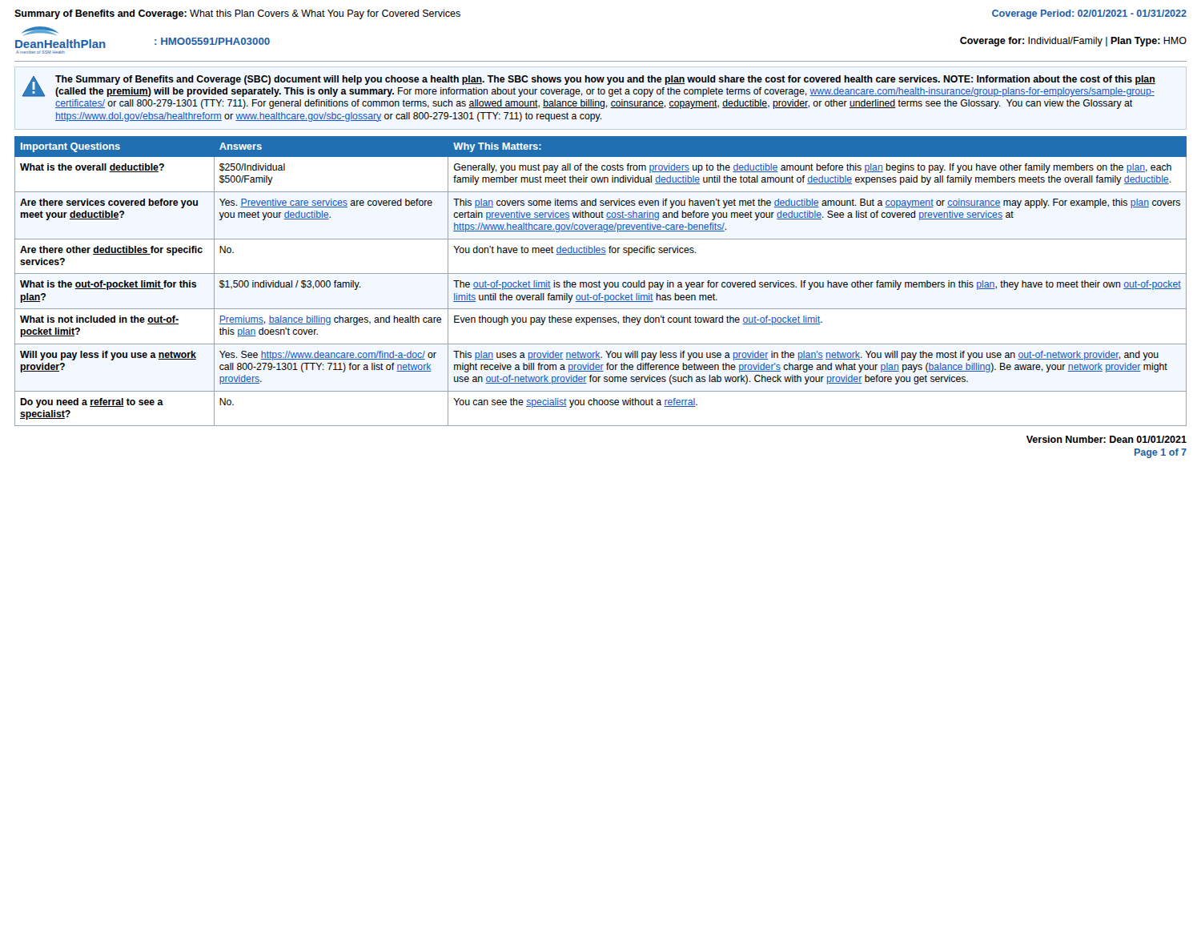Summary of Benefits and Coverage: What this Plan Covers & What You Pay for Covered Services
Coverage Period: 02/01/2021 - 01/31/2022
DeanHealthPlan A member of SSM Health
: HMO05591/PHA03000
Coverage for: Individual/Family | Plan Type: HMO
The Summary of Benefits and Coverage (SBC) document will help you choose a health plan. The SBC shows you how you and the plan would share the cost for covered health care services. NOTE: Information about the cost of this plan (called the premium) will be provided separately. This is only a summary. For more information about your coverage, or to get a copy of the complete terms of coverage, www.deancare.com/health-insurance/group-plans-for-employers/sample-group-certificates/ or call 800-279-1301 (TTY: 711). For general definitions of common terms, such as allowed amount, balance billing, coinsurance, copayment, deductible, provider, or other underlined terms see the Glossary. You can view the Glossary at https://www.dol.gov/ebsa/healthreform or www.healthcare.gov/sbc-glossary or call 800-279-1301 (TTY: 711) to request a copy.
| Important Questions | Answers | Why This Matters: |
| --- | --- | --- |
| What is the overall deductible ? | $250/Individual $500/Family | Generally, you must pay all of the costs from providers up to the deductible amount before this plan begins to pay. If you have other family members on the plan , each family member must meet their own individual deductible until the total amount of deductible expenses paid by all family members meets the overall family deductible . |
| Are there services covered before you meet your deductible ? | Yes. Preventive care services are covered before you meet your deductible . | This plan covers some items and services even if you haven’t yet met the deductible amount. But a copayment or coinsurance may apply. For example, this plan covers certain preventive services without cost-sharing and before you meet your deductible . See a list of covered preventive services at https://www.healthcare.gov/coverage/preventive-care-benefits/ . |
| Are there other deductibles for specific services? | No. | You don’t have to meet deductibles for specific services. |
| What is the out-of-pocket limit for this plan ? | $1,500 individual / $3,000 family. | The out-of-pocket limit is the most you could pay in a year for covered services. If you have other family members in this plan , they have to meet their own out-of-pocket limits until the overall family out-of-pocket limit has been met. |
| What is not included in the out-of-pocket limit ? | Premiums , balance billing charges, and health care this plan doesn't cover. | Even though you pay these expenses, they don't count toward the out-of-pocket limit . |
| Will you pay less if you use a network provider ? | Yes. See https://www.deancare.com/find-a-doc/ or call 800-279-1301 (TTY: 711) for a list of network providers . | This plan uses a provider network . You will pay less if you use a provider in the plan's network . You will pay the most if you use an out-of-network provider , and you might receive a bill from a provider for the difference between the provider's charge and what your plan pays ( balance billing ). Be aware, your network provider might use an out-of-network provider for some services (such as lab work). Check with your provider before you get services. |
| Do you need a referral to see a specialist ? | No. | You can see the specialist you choose without a referral . |
Version Number: Dean 01/01/2021
Page 1 of 7